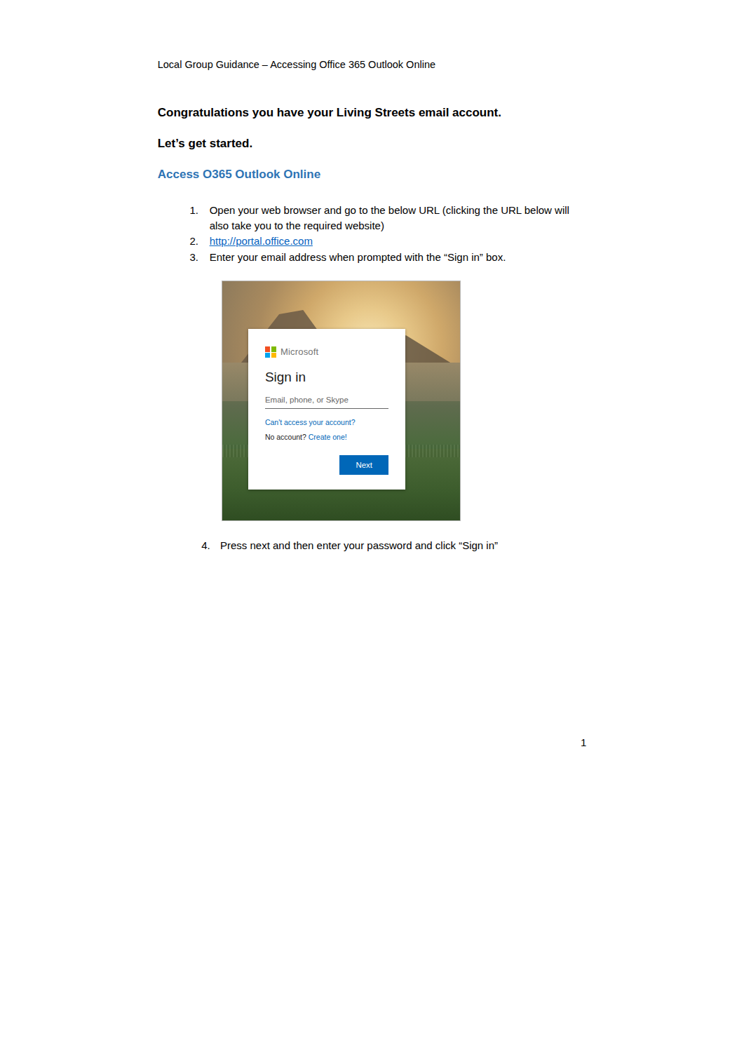Local Group Guidance – Accessing Office 365 Outlook Online
Congratulations you have your Living Streets email account.
Let’s get started.
Access O365 Outlook Online
Open your web browser and go to the below URL (clicking the URL below will also take you to the required website)
http://portal.office.com
Enter your email address when prompted with the “Sign in” box.
Microsoft
Sign in
Email, phone, or Skype
Can't access your account?
No account? Create one!
Next
4. Press next and then enter your password and click “Sign in”
1